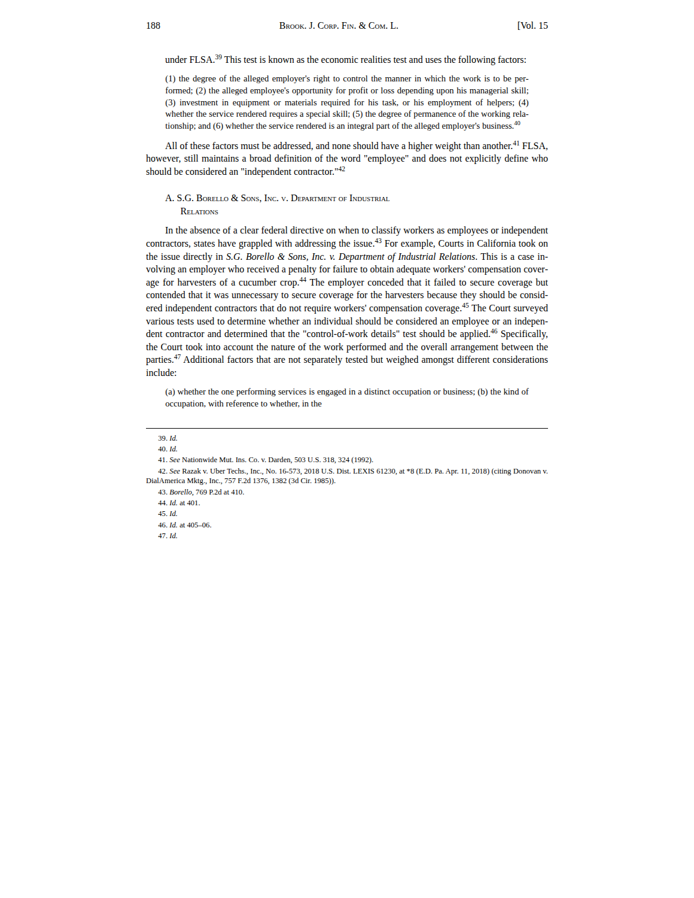188 Brook. J. Corp. Fin. & Com. L. [Vol. 15
under FLSA.39 This test is known as the economic realities test and uses the following factors:
(1) the degree of the alleged employer's right to control the manner in which the work is to be performed; (2) the alleged employee's opportunity for profit or loss depending upon his managerial skill; (3) investment in equipment or materials required for his task, or his employment of helpers; (4) whether the service rendered requires a special skill; (5) the degree of permanence of the working relationship; and (6) whether the service rendered is an integral part of the alleged employer's business.40
All of these factors must be addressed, and none should have a higher weight than another.41 FLSA, however, still maintains a broad definition of the word "employee" and does not explicitly define who should be considered an "independent contractor."42
A. S.G. Borello & Sons, Inc. v. Department of Industrial Relations
In the absence of a clear federal directive on when to classify workers as employees or independent contractors, states have grappled with addressing the issue.43 For example, Courts in California took on the issue directly in S.G. Borello & Sons, Inc. v. Department of Industrial Relations. This is a case involving an employer who received a penalty for failure to obtain adequate workers' compensation coverage for harvesters of a cucumber crop.44 The employer conceded that it failed to secure coverage but contended that it was unnecessary to secure coverage for the harvesters because they should be considered independent contractors that do not require workers' compensation coverage.45 The Court surveyed various tests used to determine whether an individual should be considered an employee or an independent contractor and determined that the "control-of-work details" test should be applied.46 Specifically, the Court took into account the nature of the work performed and the overall arrangement between the parties.47 Additional factors that are not separately tested but weighed amongst different considerations include:
(a) whether the one performing services is engaged in a distinct occupation or business; (b) the kind of occupation, with reference to whether, in the
Id.
Id.
See Nationwide Mut. Ins. Co. v. Darden, 503 U.S. 318, 324 (1992).
See Razak v. Uber Techs., Inc., No. 16-573, 2018 U.S. Dist. LEXIS 61230, at *8 (E.D. Pa. Apr. 11, 2018) (citing Donovan v. DialAmerica Mktg., Inc., 757 F.2d 1376, 1382 (3d Cir. 1985)).
Borello, 769 P.2d at 410.
Id. at 401.
Id.
Id. at 405–06.
Id.